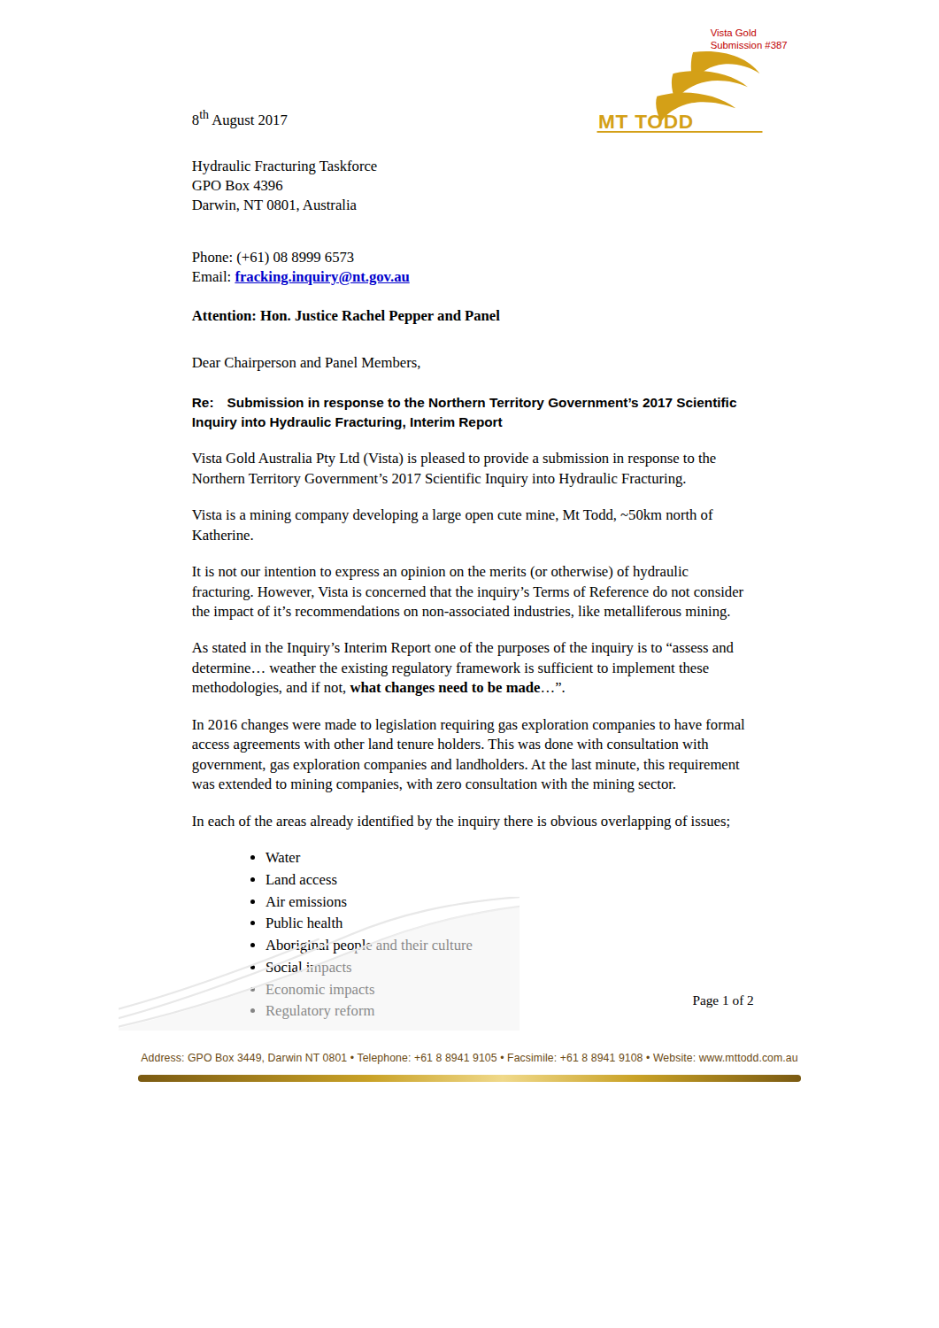Vista Gold
Submission #387
MT TODD
8th August 2017
Hydraulic Fracturing Taskforce
GPO Box 4396
Darwin, NT 0801, Australia
Phone: (+61) 08 8999 6573
Email: fracking.inquiry@nt.gov.au
Attention: Hon. Justice Rachel Pepper and Panel
Dear Chairperson and Panel Members,
Re: Submission in response to the Northern Territory Government’s 2017 Scientific Inquiry into Hydraulic Fracturing, Interim Report
Vista Gold Australia Pty Ltd (Vista) is pleased to provide a submission in response to the Northern Territory Government’s 2017 Scientific Inquiry into Hydraulic Fracturing.
Vista is a mining company developing a large open cute mine, Mt Todd, ~50km north of Katherine.
It is not our intention to express an opinion on the merits (or otherwise) of hydraulic fracturing. However, Vista is concerned that the inquiry’s Terms of Reference do not consider the impact of it’s recommendations on non-associated industries, like metalliferous mining.
As stated in the Inquiry’s Interim Report one of the purposes of the inquiry is to “assess and determine… weather the existing regulatory framework is sufficient to implement these methodologies, and if not, what changes need to be made…”.
In 2016 changes were made to legislation requiring gas exploration companies to have formal access agreements with other land tenure holders. This was done with consultation with government, gas exploration companies and landholders. At the last minute, this requirement was extended to mining companies, with zero consultation with the mining sector.
In each of the areas already identified by the inquiry there is obvious overlapping of issues;
Water
Land access
Air emissions
Public health
Aboriginal people and their culture
Social impacts
Economic impacts
Regulatory reform
Page 1 of 2
Address: GPO Box 3449, Darwin NT 0801 • Telephone: +61 8 8941 9105 • Facsimile: +61 8 8941 9108 • Website: www.mttodd.com.au